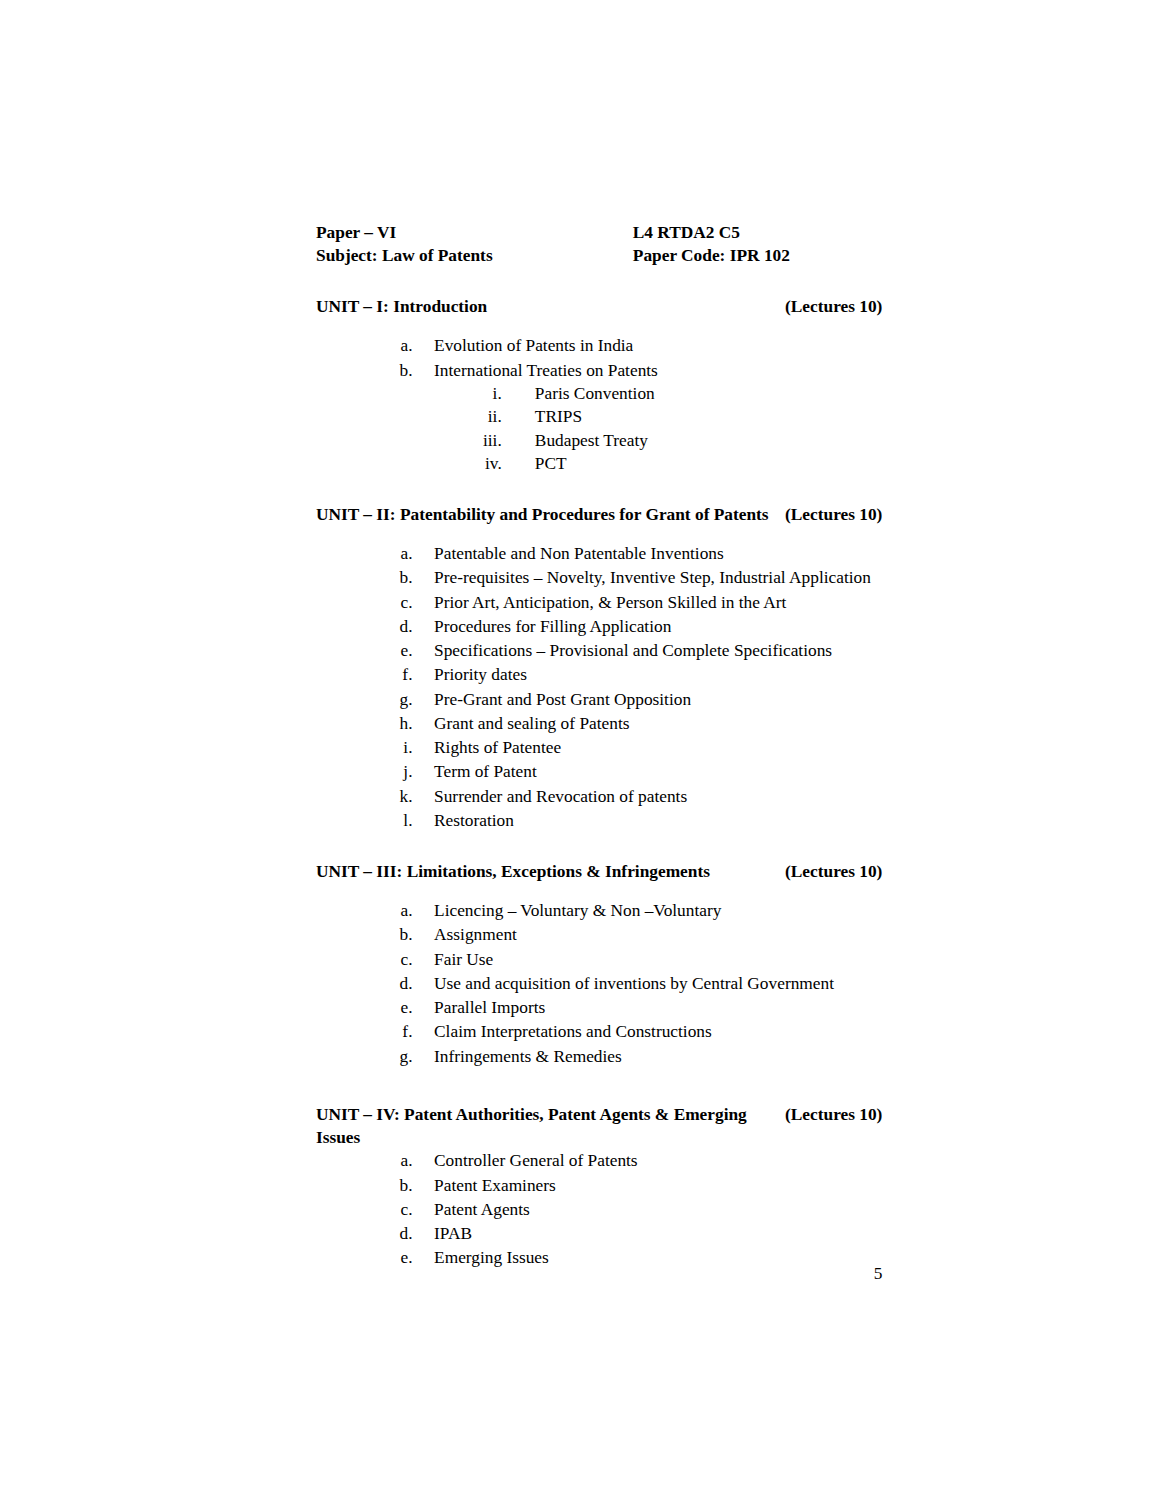Paper – VI L4 RTDA2 C5
Subject: Law of Patents Paper Code: IPR 102
UNIT – I: Introduction (Lectures 10)
Evolution of Patents in India
International Treaties on Patents
Paris Convention
TRIPS
Budapest Treaty
PCT
UNIT – II: Patentability and Procedures for Grant of Patents (Lectures 10)
Patentable and Non Patentable Inventions
Pre-requisites – Novelty, Inventive Step, Industrial Application
Prior Art, Anticipation, & Person Skilled in the Art
Procedures for Filling Application
Specifications – Provisional and Complete Specifications
Priority dates
Pre-Grant and Post Grant Opposition
Grant and sealing of Patents
Rights of Patentee
Term of Patent
Surrender and Revocation of patents
Restoration
UNIT – III: Limitations, Exceptions & Infringements (Lectures 10)
Licencing – Voluntary & Non –Voluntary
Assignment
Fair Use
Use and acquisition of inventions by Central Government
Parallel Imports
Claim Interpretations and Constructions
Infringements & Remedies
UNIT – IV: Patent Authorities, Patent Agents & Emerging Issues (Lectures 10)
Controller General of Patents
Patent Examiners
Patent Agents
IPAB
Emerging Issues
5